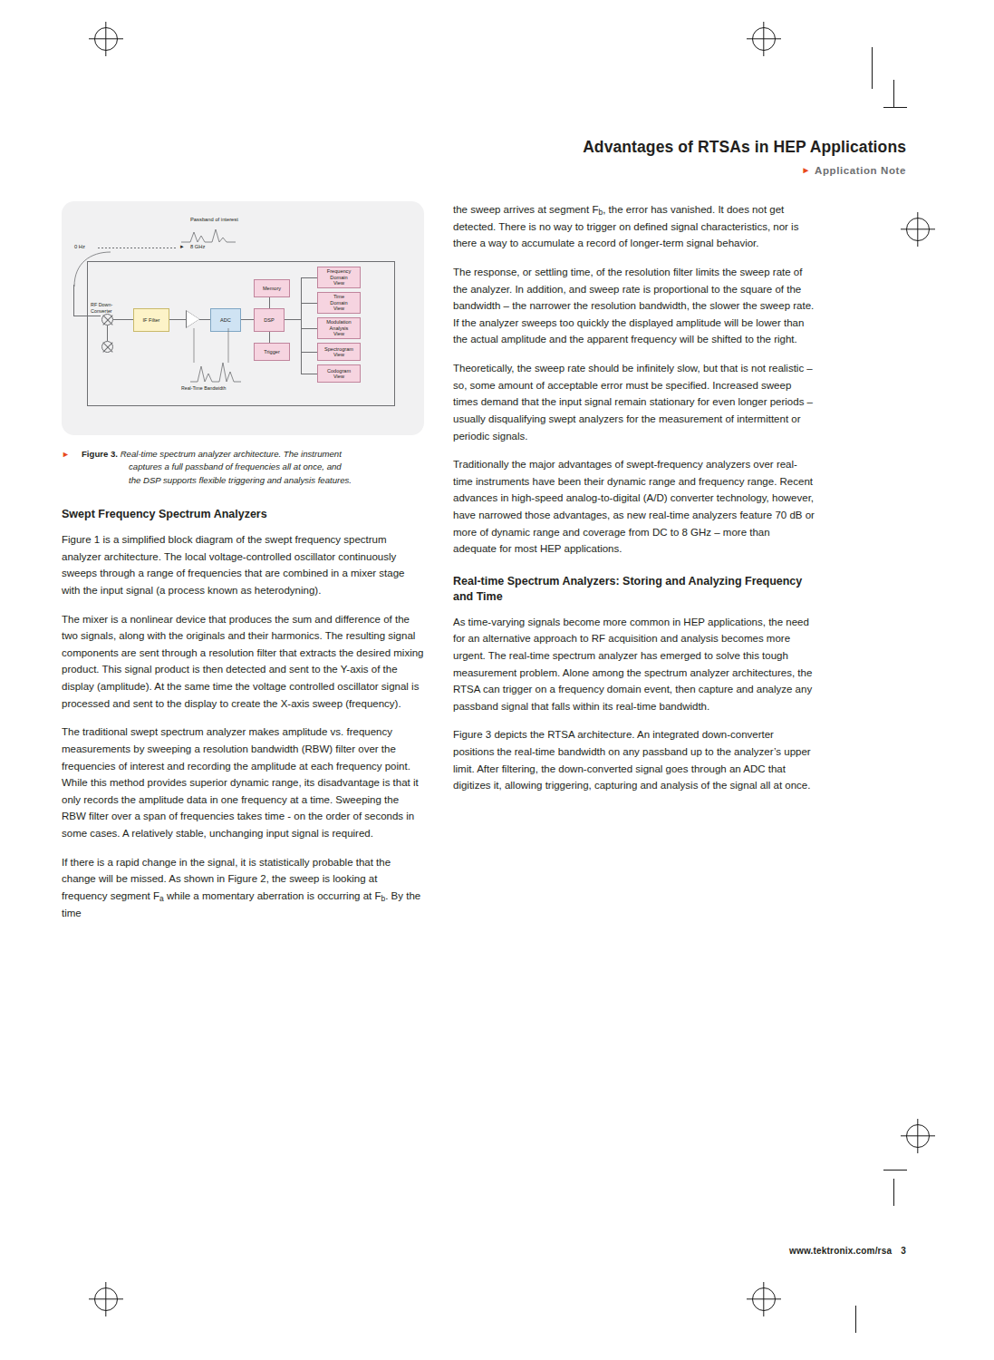Advantages of RTSAs in HEP Applications
►Application Note
Passband of interest
0 Hz
►
8 GHz
RF Down-
Converter
IF Filter
ADC
DSP
Memory
Trigger
Frequency
Domain
View
Time
Domain
View
Modulation
Analysis
View
Spectrogram
View
Codogram
View
Real-Time Bandwidth
► Figure 3. Real-time spectrum analyzer architecture. The instrument captures a full passband of frequencies all at once, and the DSP supports flexible triggering and analysis features.
Swept Frequency Spectrum Analyzers
Figure 1 is a simplified block diagram of the swept frequency spectrum analyzer architecture. The local voltage-controlled oscillator continuously sweeps through a range of frequencies that are combined in a mixer stage with the input signal (a process known as heterodyning).
The mixer is a nonlinear device that produces the sum and difference of the two signals, along with the originals and their harmonics. The resulting signal components are sent through a resolution filter that extracts the desired mixing product. This signal product is then detected and sent to the Y-axis of the display (amplitude). At the same time the voltage controlled oscillator signal is processed and sent to the display to create the X-axis sweep (frequency).
The traditional swept spectrum analyzer makes amplitude vs. frequency measurements by sweeping a resolution bandwidth (RBW) filter over the frequencies of interest and recording the amplitude at each frequency point. While this method provides superior dynamic range, its disadvantage is that it only records the amplitude data in one frequency at a time. Sweeping the RBW filter over a span of frequencies takes time - on the order of seconds in some cases. A relatively stable, unchanging input signal is required.
If there is a rapid change in the signal, it is statistically probable that the change will be missed. As shown in Figure 2, the sweep is looking at frequency segment Fa while a momentary aberration is occurring at Fb. By the time
the sweep arrives at segment Fb, the error has vanished. It does not get detected. There is no way to trigger on defined signal characteristics, nor is there a way to accumulate a record of longer-term signal behavior.
The response, or settling time, of the resolution filter limits the sweep rate of the analyzer. In addition, and sweep rate is proportional to the square of the bandwidth – the narrower the resolution bandwidth, the slower the sweep rate. If the analyzer sweeps too quickly the displayed amplitude will be lower than the actual amplitude and the apparent frequency will be shifted to the right.
Theoretically, the sweep rate should be infinitely slow, but that is not realistic – so, some amount of acceptable error must be specified. Increased sweep times demand that the input signal remain stationary for even longer periods – usually disqualifying swept analyzers for the measurement of intermittent or periodic signals.
Traditionally the major advantages of swept-frequency analyzers over real-time instruments have been their dynamic range and frequency range. Recent advances in high-speed analog-to-digital (A/D) converter technology, however, have narrowed those advantages, as new real-time analyzers feature 70 dB or more of dynamic range and coverage from DC to 8 GHz – more than adequate for most HEP applications.
Real-time Spectrum Analyzers: Storing and Analyzing Frequency and Time
As time-varying signals become more common in HEP applications, the need for an alternative approach to RF acquisition and analysis becomes more urgent. The real-time spectrum analyzer has emerged to solve this tough measurement problem. Alone among the spectrum analyzer architectures, the RTSA can trigger on a frequency domain event, then capture and analyze any passband signal that falls within its real-time bandwidth.
Figure 3 depicts the RTSA architecture. An integrated down-converter positions the real-time bandwidth on any passband up to the analyzer’s upper limit. After filtering, the down-converted signal goes through an ADC that digitizes it, allowing triggering, capturing and analysis of the signal all at once.
www.tektronix.com/rsa 3